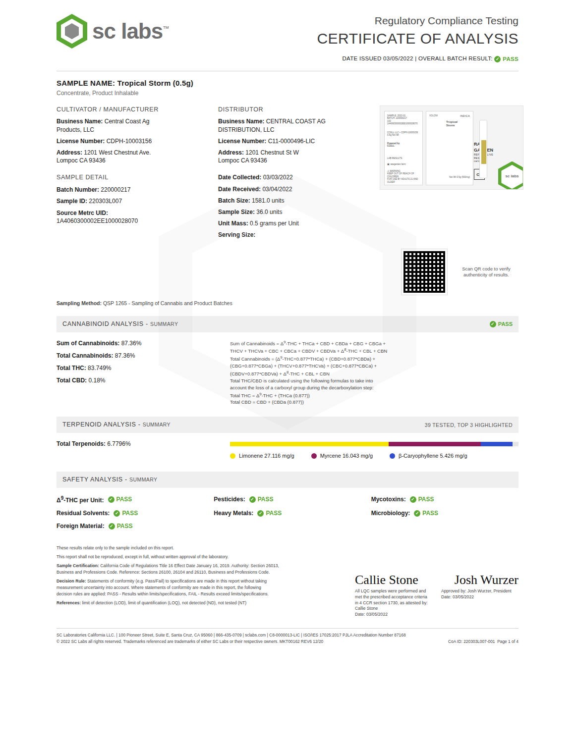sc labs™
Regulatory Compliance Testing
CERTIFICATE OF ANALYSIS
DATE ISSUED 03/05/2022 | OVERALL BATCH RESULT: ✓PASS
SAMPLE NAME: Tropical Storm (0.5g)
Concentrate, Product Inhalable
Cultivator / Manufacturer
Business Name: Central Coast Ag
Products, LLC
License Number: CDPH-10003156
Address: 1201 West Chestnut Ave.
Lompoc CA 93436
Sample Detail
Batch Number: 220000217
Sample ID: 220303L007
Source Metrc UID:
1A4060300002EE1000028070
Distributor
Business Name: CENTRAL COAST AG
DISTRIBUTION, LLC
License Number: C11-0000496-LIC
Address: 1201 Chestnut St W
Lompoc CA 93436
Date Collected: 03/03/2022
Date Received: 03/04/2022
Batch Size: 1581.0 units
Sample Size: 36.0 units
Unit Mass: 0.5 grams per Unit
Serving Size:
SAMPLE: 2022-01
BATCH: 220000217
UID
1A4060300002EE1000028070
CCELL LLC • CDPH-10003156
0.5g Net Wt
Powered by
CCELL
LAB RESULTS
▣ rawgarden.farm
⚠ WARNING
KEEP OUT OF REACH OF CHILDREN
FOR USE BY ADULTS 21 AND OLDER
INDICA
VOLONI
Tropical
Storm
RAW GARDENREFINED LIVE RESIN cartridge
CA
Net Wt 0.5g (500mg)
sc labs
Scan QR code to verify
authenticity of results.
Sampling Method: QSP 1265 - Sampling of Cannabis and Product Batches
Cannabinoid Analysis - SUMMARY
✓PASS
Sum of Cannabinoids: 87.36%
Total Cannabinoids: 87.36%
Total THC: 83.749%
Total CBD: 0.18%
Sum of Cannabinoids = Δ9-THC + THCa + CBD + CBDa + CBG + CBGa +
THCV + THCVa + CBC + CBCa + CBDV + CBDVa + Δ8-THC + CBL + CBN
Total Cannabinoids = (Δ9-THC+0.877*THCa) + (CBD+0.877*CBDa) +
(CBG+0.877*CBGa) + (THCV+0.877*THCVa) + (CBC+0.877*CBCa) +
(CBDV+0.877*CBDVa) + Δ8-THC + CBL + CBN
Total THC/CBD is calculated using the following formulas to take into
account the loss of a carboxyl group during the decarboxylation step:
Total THC = Δ9-THC + (THCa (0.877))
Total CBD = CBD + (CBDa (0.877))
Terpenoid Analysis - SUMMARY
39 TESTED, TOP 3 HIGHLIGHTED
Total Terpenoids: 6.7796%
Limonene 27.116 mg/g
Myrcene 16.043 mg/g
β-Caryophyllene 5.426 mg/g
Safety Analysis - SUMMARY
Δ9-THC per Unit: ✓PASS
Pesticides: ✓PASS
Mycotoxins: ✓PASS
Residual Solvents: ✓PASS
Heavy Metals: ✓PASS
Microbiology: ✓PASS
Foreign Material: ✓PASS
These results relate only to the sample included on this report.
This report shall not be reproduced, except in full, without written approval of the laboratory.
Sample Certification: California Code of Regulations Title 16 Effect Date January 16, 2019. Authority: Section 26013,
Business and Professions Code. Reference: Sections 26100, 26104 and 26110, Business and Professions Code.
Decision Rule: Statements of conformity (e.g. Pass/Fail) to specifications are made in this report without taking
measurement uncertainty into account. Where statements of conformity are made in this report, the following
decision rules are applied: PASS - Results within limits/specifications, FAIL - Results exceed limits/specifications.
References: limit of detection (LOD), limit of quantification (LOQ), not detected (ND), not tested (NT)
Callie Stone
Josh Wurzer
All LQC samples were performed and
met the prescribed acceptance criteria
in 4 CCR section 1730, as attested by:
Callie Stone
Date: 03/05/2022
Approved by: Josh Wurzer, President
Date: 03/05/2022
SC Laboratories California LLC. | 100 Pioneer Street, Suite E, Santa Cruz, CA 95060 | 866-435-0709 | sclabs.com | C8-0000013-LIC | ISO/IES 17025:2017 PJLA Accreditation Number 87168
© 2022 SC Labs all rights reserved. Trademarks referenced are trademarks of either SC Labs or their respective owners. MKT00162 REV6 12/20 CoA ID: 220303L007-001 Page 1 of 4